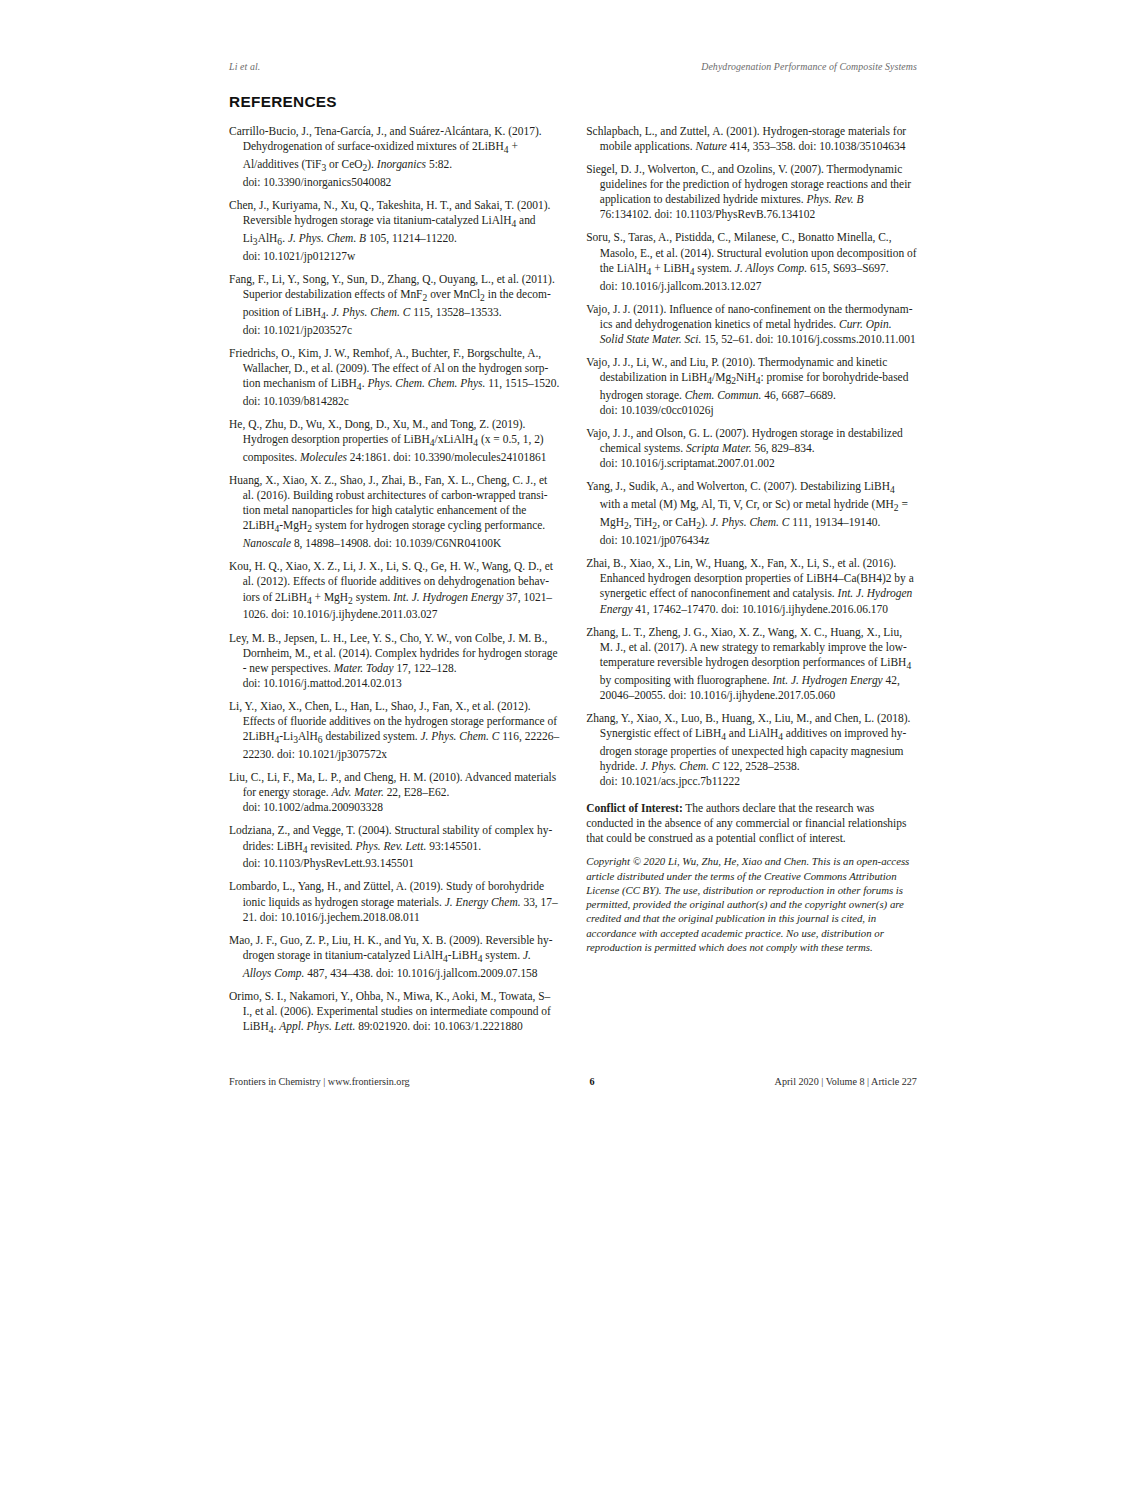Li et al.
Dehydrogenation Performance of Composite Systems
REFERENCES
Carrillo-Bucio, J., Tena-García, J., and Suárez-Alcántara, K. (2017). Dehydrogenation of surface-oxidized mixtures of 2LiBH4 + Al/additives (TiF3 or CeO2). Inorganics 5:82. doi: 10.3390/inorganics5040082
Chen, J., Kuriyama, N., Xu, Q., Takeshita, H. T., and Sakai, T. (2001). Reversible hydrogen storage via titanium-catalyzed LiAlH4 and Li3AlH6. J. Phys. Chem. B 105, 11214–11220. doi: 10.1021/jp012127w
Fang, F., Li, Y., Song, Y., Sun, D., Zhang, Q., Ouyang, L., et al. (2011). Superior destabilization effects of MnF2 over MnCl2 in the decomposition of LiBH4. J. Phys. Chem. C 115, 13528–13533. doi: 10.1021/jp203527c
Friedrichs, O., Kim, J. W., Remhof, A., Buchter, F., Borgschulte, A., Wallacher, D., et al. (2009). The effect of Al on the hydrogen sorption mechanism of LiBH4. Phys. Chem. Chem. Phys. 11, 1515–1520. doi: 10.1039/b814282c
He, Q., Zhu, D., Wu, X., Dong, D., Xu, M., and Tong, Z. (2019). Hydrogen desorption properties of LiBH4/xLiAlH4 (x = 0.5, 1, 2) composites. Molecules 24:1861. doi: 10.3390/molecules24101861
Huang, X., Xiao, X. Z., Shao, J., Zhai, B., Fan, X. L., Cheng, C. J., et al. (2016). Building robust architectures of carbon-wrapped transition metal nanoparticles for high catalytic enhancement of the 2LiBH4-MgH2 system for hydrogen storage cycling performance. Nanoscale 8, 14898–14908. doi: 10.1039/C6NR04100K
Kou, H. Q., Xiao, X. Z., Li, J. X., Li, S. Q., Ge, H. W., Wang, Q. D., et al. (2012). Effects of fluoride additives on dehydrogenation behaviors of 2LiBH4 + MgH2 system. Int. J. Hydrogen Energy 37, 1021–1026. doi: 10.1016/j.ijhydene.2011.03.027
Ley, M. B., Jepsen, L. H., Lee, Y. S., Cho, Y. W., von Colbe, J. M. B., Dornheim, M., et al. (2014). Complex hydrides for hydrogen storage - new perspectives. Mater. Today 17, 122–128. doi: 10.1016/j.mattod.2014.02.013
Li, Y., Xiao, X., Chen, L., Han, L., Shao, J., Fan, X., et al. (2012). Effects of fluoride additives on the hydrogen storage performance of 2LiBH4-Li3AlH6 destabilized system. J. Phys. Chem. C 116, 22226–22230. doi: 10.1021/jp307572x
Liu, C., Li, F., Ma, L. P., and Cheng, H. M. (2010). Advanced materials for energy storage. Adv. Mater. 22, E28–E62. doi: 10.1002/adma.200903328
Lodziana, Z., and Vegge, T. (2004). Structural stability of complex hydrides: LiBH4 revisited. Phys. Rev. Lett. 93:145501. doi: 10.1103/PhysRevLett.93.145501
Lombardo, L., Yang, H., and Züttel, A. (2019). Study of borohydride ionic liquids as hydrogen storage materials. J. Energy Chem. 33, 17–21. doi: 10.1016/j.jechem.2018.08.011
Mao, J. F., Guo, Z. P., Liu, H. K., and Yu, X. B. (2009). Reversible hydrogen storage in titanium-catalyzed LiAlH4-LiBH4 system. J. Alloys Comp. 487, 434–438. doi: 10.1016/j.jallcom.2009.07.158
Orimo, S. I., Nakamori, Y., Ohba, N., Miwa, K., Aoki, M., Towata, S–I., et al. (2006). Experimental studies on intermediate compound of LiBH4. Appl. Phys. Lett. 89:021920. doi: 10.1063/1.2221880
Schlapbach, L., and Zuttel, A. (2001). Hydrogen-storage materials for mobile applications. Nature 414, 353–358. doi: 10.1038/35104634
Siegel, D. J., Wolverton, C., and Ozolins, V. (2007). Thermodynamic guidelines for the prediction of hydrogen storage reactions and their application to destabilized hydride mixtures. Phys. Rev. B 76:134102. doi: 10.1103/PhysRevB.76.134102
Soru, S., Taras, A., Pistidda, C., Milanese, C., Bonatto Minella, C., Masolo, E., et al. (2014). Structural evolution upon decomposition of the LiAlH4 + LiBH4 system. J. Alloys Comp. 615, S693–S697. doi: 10.1016/j.jallcom.2013.12.027
Vajo, J. J. (2011). Influence of nano-confinement on the thermodynamics and dehydrogenation kinetics of metal hydrides. Curr. Opin. Solid State Mater. Sci. 15, 52–61. doi: 10.1016/j.cossms.2010.11.001
Vajo, J. J., Li, W., and Liu, P. (2010). Thermodynamic and kinetic destabilization in LiBH4/Mg2NiH4: promise for borohydride-based hydrogen storage. Chem. Commun. 46, 6687–6689. doi: 10.1039/c0cc01026j
Vajo, J. J., and Olson, G. L. (2007). Hydrogen storage in destabilized chemical systems. Scripta Mater. 56, 829–834. doi: 10.1016/j.scriptamat.2007.01.002
Yang, J., Sudik, A., and Wolverton, C. (2007). Destabilizing LiBH4 with a metal (M) Mg, Al, Ti, V, Cr, or Sc) or metal hydride (MH2 = MgH2, TiH2, or CaH2). J. Phys. Chem. C 111, 19134–19140. doi: 10.1021/jp076434z
Zhai, B., Xiao, X., Lin, W., Huang, X., Fan, X., Li, S., et al. (2016). Enhanced hydrogen desorption properties of LiBH4–Ca(BH4)2 by a synergetic effect of nanoconfinement and catalysis. Int. J. Hydrogen Energy 41, 17462–17470. doi: 10.1016/j.ijhydene.2016.06.170
Zhang, L. T., Zheng, J. G., Xiao, X. Z., Wang, X. C., Huang, X., Liu, M. J., et al. (2017). A new strategy to remarkably improve the low-temperature reversible hydrogen desorption performances of LiBH4 by compositing with fluorographene. Int. J. Hydrogen Energy 42, 20046–20055. doi: 10.1016/j.ijhydene.2017.05.060
Zhang, Y., Xiao, X., Luo, B., Huang, X., Liu, M., and Chen, L. (2018). Synergistic effect of LiBH4 and LiAlH4 additives on improved hydrogen storage properties of unexpected high capacity magnesium hydride. J. Phys. Chem. C 122, 2528–2538. doi: 10.1021/acs.jpcc.7b11222
Conflict of Interest: The authors declare that the research was conducted in the absence of any commercial or financial relationships that could be construed as a potential conflict of interest.
Copyright © 2020 Li, Wu, Zhu, He, Xiao and Chen. This is an open-access article distributed under the terms of the Creative Commons Attribution License (CC BY). The use, distribution or reproduction in other forums is permitted, provided the original author(s) and the copyright owner(s) are credited and that the original publication in this journal is cited, in accordance with accepted academic practice. No use, distribution or reproduction is permitted which does not comply with these terms.
Frontiers in Chemistry | www.frontiersin.org
6
April 2020 | Volume 8 | Article 227